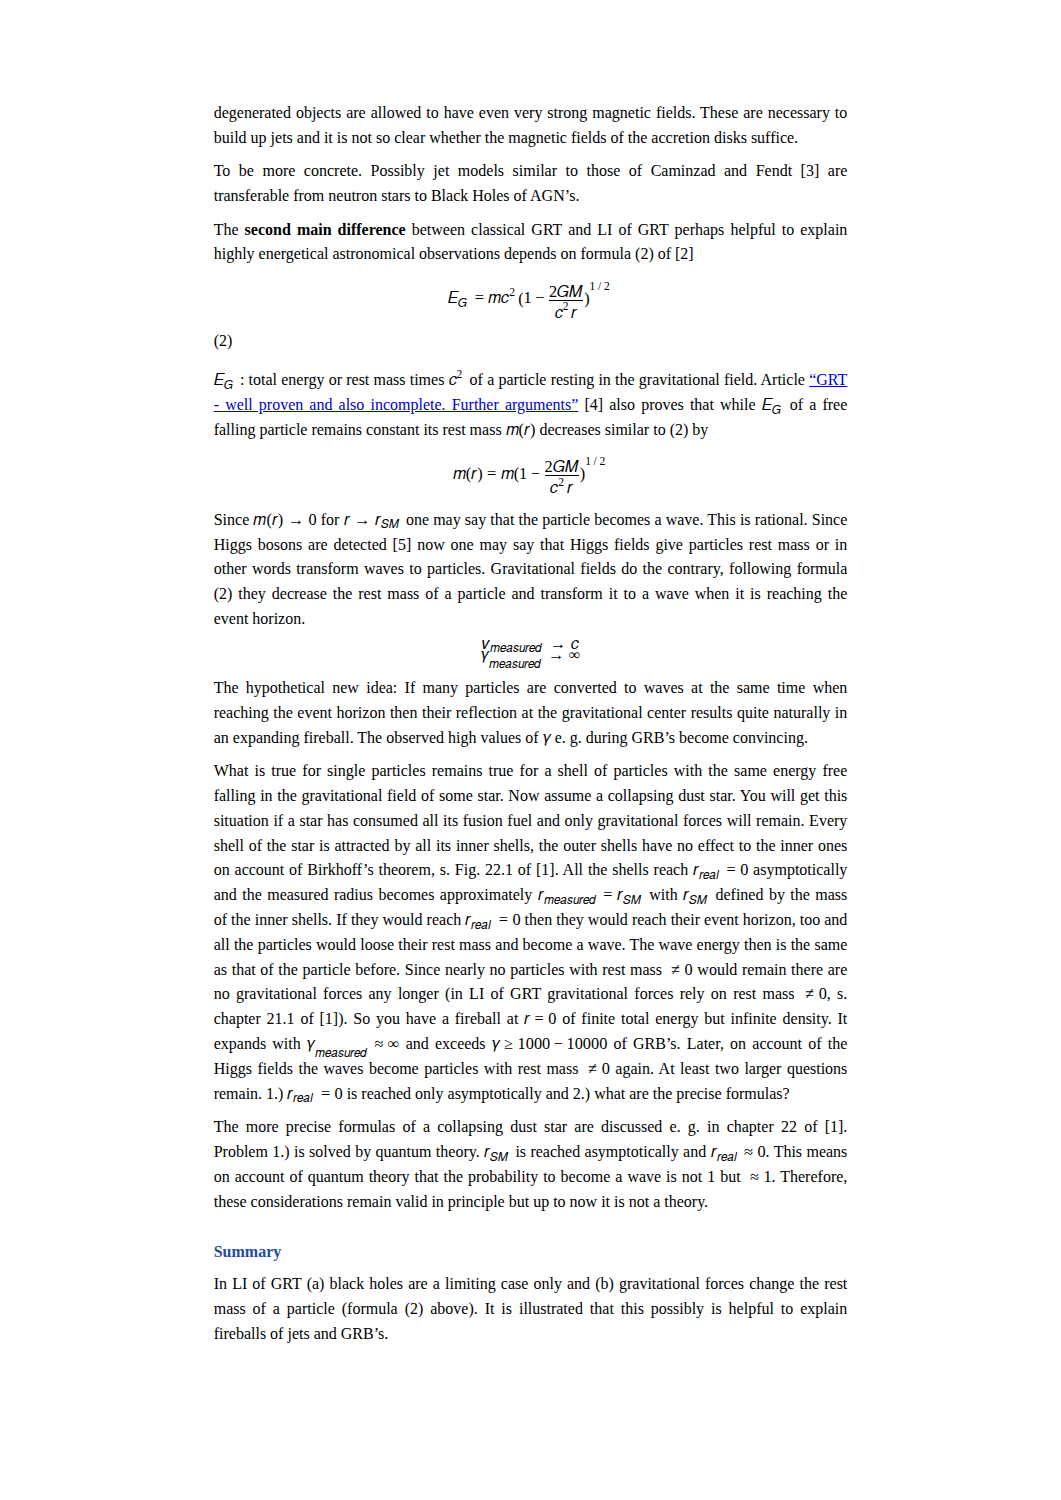degenerated objects are allowed to have even very strong magnetic fields. These are necessary to build up jets and it is not so clear whether the magnetic fields of the accretion disks suffice.
To be more concrete. Possibly jet models similar to those of Caminzad and Fendt [3] are transferable from neutron stars to Black Holes of AGN’s.
The second main difference between classical GRT and LI of GRT perhaps helpful to explain highly energetical astronomical observations depends on formula (2) of [2]
EG = mc2 ( 1 − 2GM c2r ) 1/2
(2)
EG : total energy or rest mass times c2 of a particle resting in the gravitational field. Article “GRT - well proven and also incomplete. Further arguments” [4] also proves that while EG of a free falling particle remains constant its rest mass m(r) decreases similar to (2) by
m(r) = m ( 1 − 2GM c2r ) 1/2
Since m(r)→0 for r→rSM one may say that the particle becomes a wave. This is rational. Since Higgs bosons are detected [5] now one may say that Higgs fields give particles rest mass or in other words transform waves to particles. Gravitational fields do the contrary, following formula (2) they decrease the rest mass of a particle and transform it to a wave when it is reaching the event horizon.
vmeasured → c γmeasured → ∞
The hypothetical new idea: If many particles are converted to waves at the same time when reaching the event horizon then their reflection at the gravitational center results quite naturally in an expanding fireball. The observed high values of γ e. g. during GRB’s become convincing.
What is true for single particles remains true for a shell of particles with the same energy free falling in the gravitational field of some star. Now assume a collapsing dust star. You will get this situation if a star has consumed all its fusion fuel and only gravitational forces will remain. Every shell of the star is attracted by all its inner shells, the outer shells have no effect to the inner ones on account of Birkhoff’s theorem, s. Fig. 22.1 of [1]. All the shells reach rreal=0 asymptotically and the measured radius becomes approximately rmeasured=rSM with rSM defined by the mass of the inner shells. If they would reach rreal=0 then they would reach their event horizon, too and all the particles would loose their rest mass and become a wave. The wave energy then is the same as that of the particle before. Since nearly no particles with rest mass ≠0 would remain there are no gravitational forces any longer (in LI of GRT gravitational forces rely on rest mass ≠0, s. chapter 21.1 of [1]). So you have a fireball at r=0 of finite total energy but infinite density. It expands with γmeasured≈∞ and exceeds γ≥1000−10000 of GRB’s. Later, on account of the Higgs fields the waves become particles with rest mass ≠0 again. At least two larger questions remain. 1.) rreal=0 is reached only asymptotically and 2.) what are the precise formulas?
The more precise formulas of a collapsing dust star are discussed e. g. in chapter 22 of [1]. Problem 1.) is solved by quantum theory. rSM is reached asymptotically and rreal≈0. This means on account of quantum theory that the probability to become a wave is not 1 but ≈1. Therefore, these considerations remain valid in principle but up to now it is not a theory.
Summary
In LI of GRT (a) black holes are a limiting case only and (b) gravitational forces change the rest mass of a particle (formula (2) above). It is illustrated that this possibly is helpful to explain fireballs of jets and GRB’s.